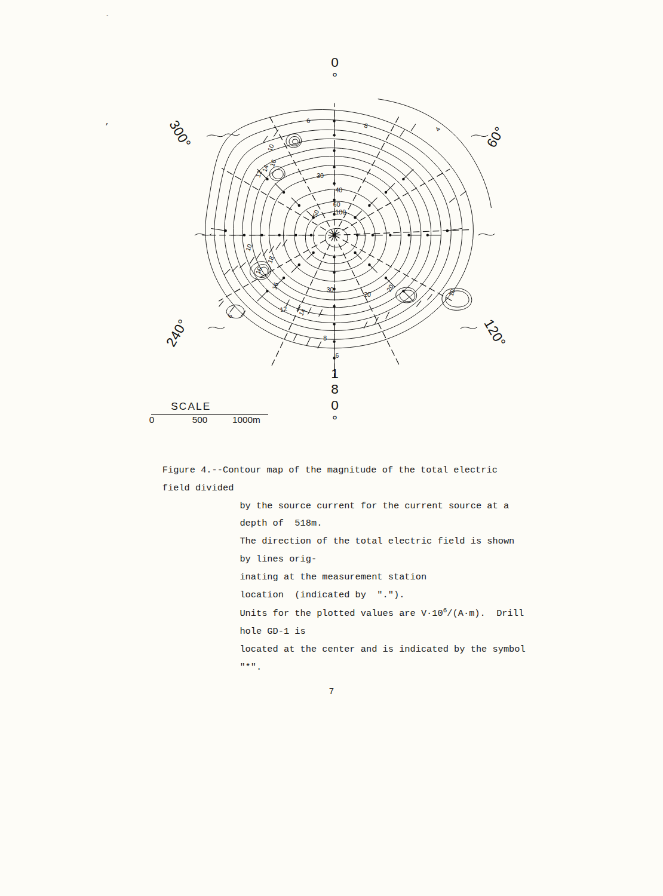` ,
0° 60° 120° 180° 240° 300° 6 8 4 10 12 14 16 30 40 60 50 100 10 10 18 16 12 14 30 20 20 10 6 8 6 *
SCALE
0 500 1000m
Figure 4.--Contour map of the magnitude of the total electric field divided
by the source current for the current source at a depth of 518m.
The direction of the total electric field is shown by lines orig-
inating at the measurement station location (indicated by ".").
Units for the plotted values are V·106/(A·m). Drill hole GD-1 is
located at the center and is indicated by the symbol "*".
7